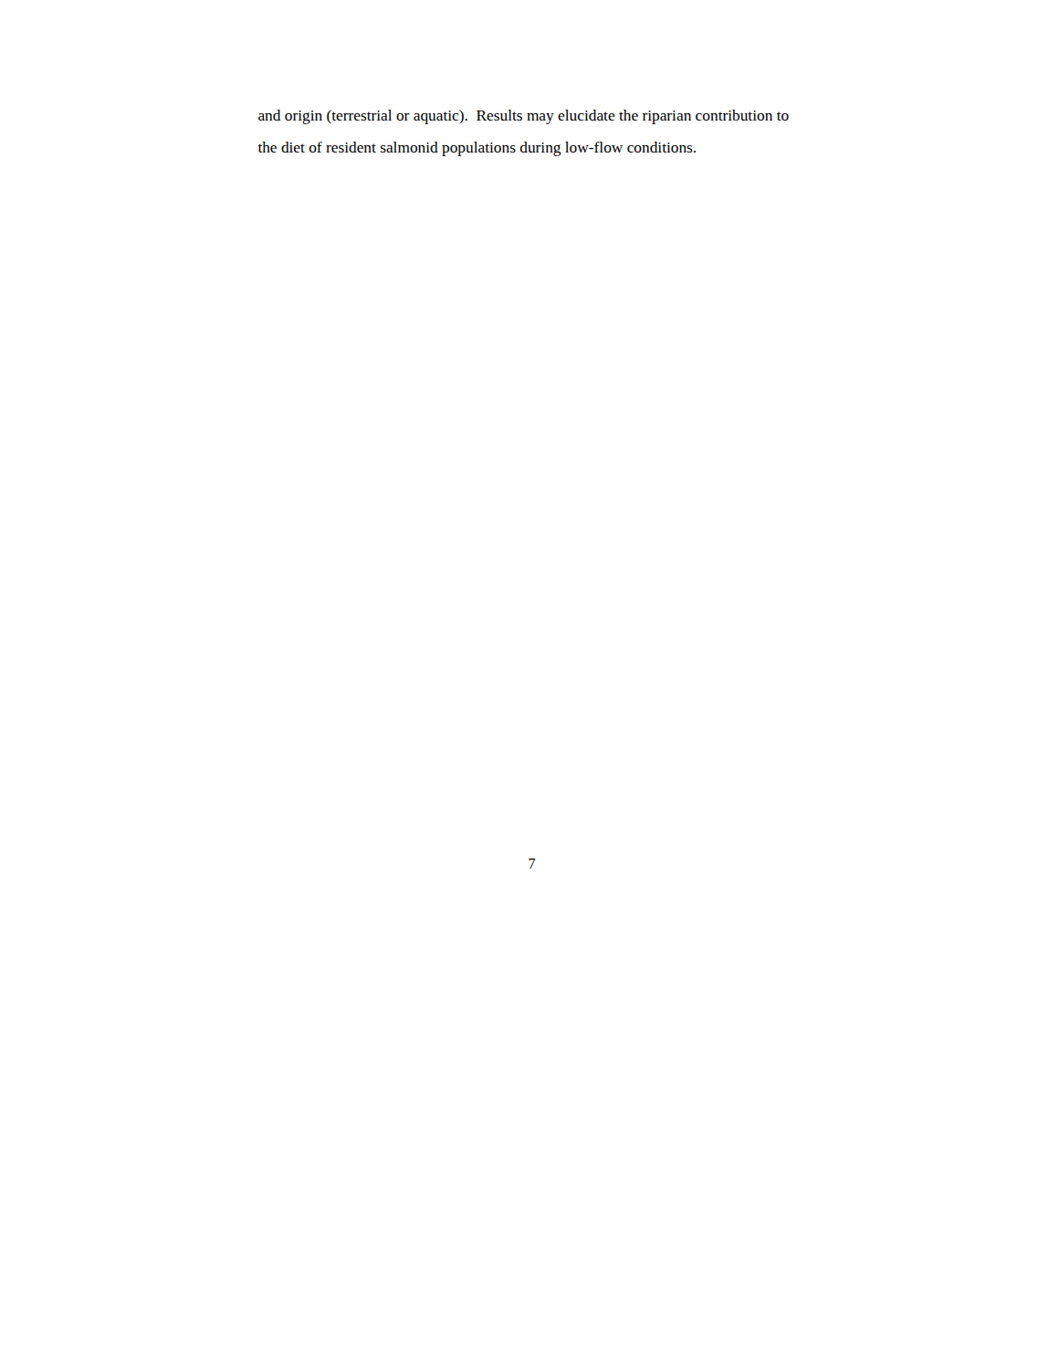and origin (terrestrial or aquatic). Results may elucidate the riparian contribution to the diet of resident salmonid populations during low-flow conditions.
7